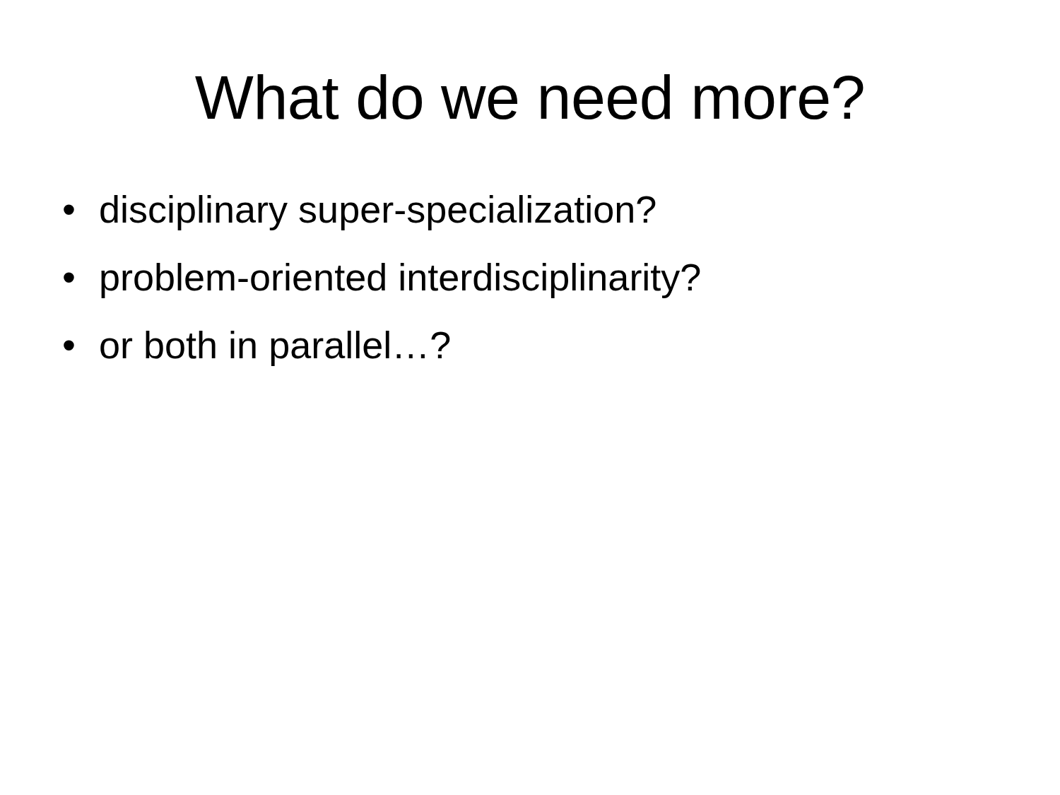What do we need more?
disciplinary super-specialization?
problem-oriented interdisciplinarity?
or both in parallel…?